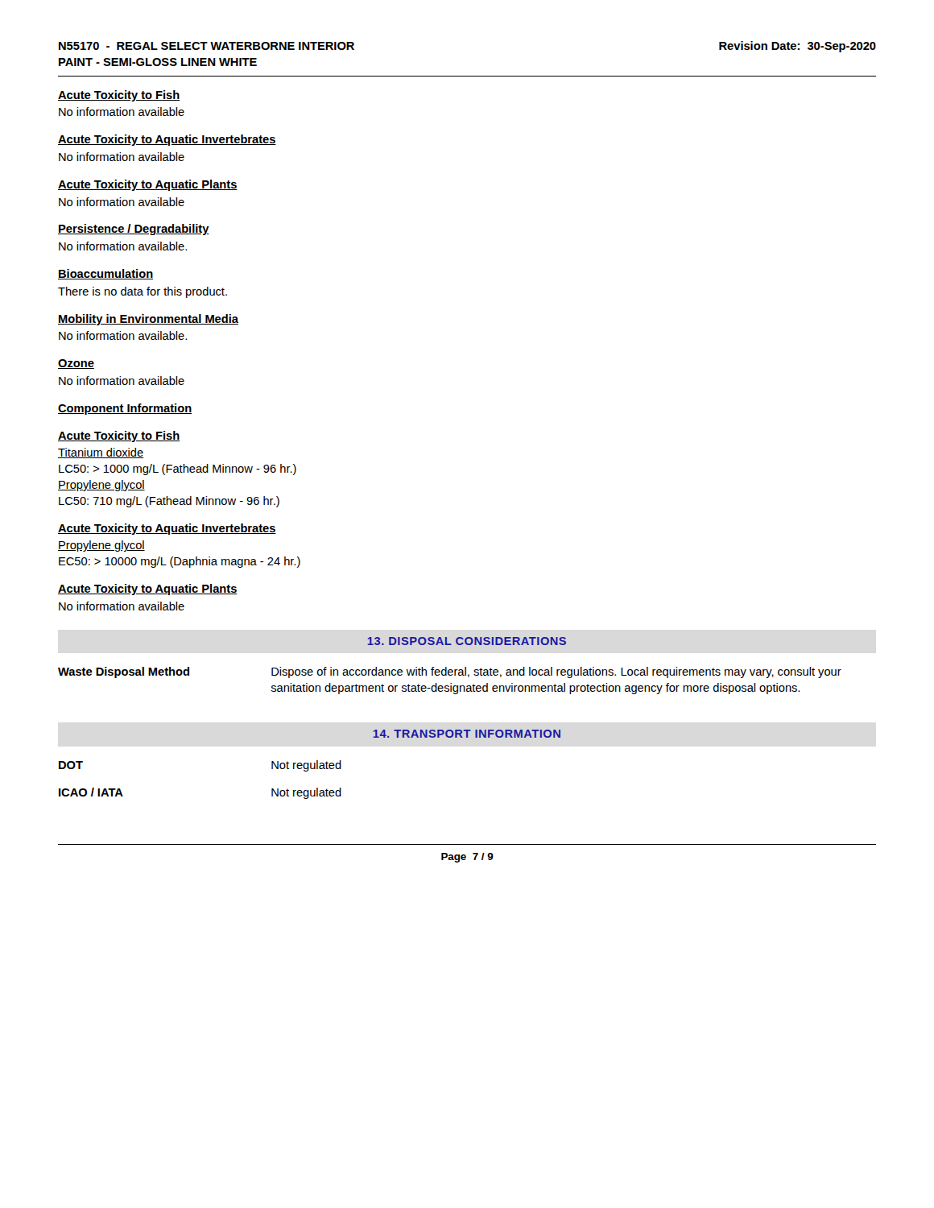N55170 - REGAL SELECT WATERBORNE INTERIOR
PAINT - SEMI-GLOSS LINEN WHITE
Revision Date: 30-Sep-2020
Acute Toxicity to Fish
No information available
Acute Toxicity to Aquatic Invertebrates
No information available
Acute Toxicity to Aquatic Plants
No information available
Persistence / Degradability
No information available.
Bioaccumulation
There is no data for this product.
Mobility in Environmental Media
No information available.
Ozone
No information available
Component Information
Acute Toxicity to Fish
Titanium dioxide
LC50: > 1000 mg/L (Fathead Minnow - 96 hr.)
Propylene glycol
LC50: 710 mg/L (Fathead Minnow - 96 hr.)
Acute Toxicity to Aquatic Invertebrates
Propylene glycol
EC50: > 10000 mg/L (Daphnia magna - 24 hr.)
Acute Toxicity to Aquatic Plants
No information available
13. DISPOSAL CONSIDERATIONS
| Waste Disposal Method | Dispose of in accordance with federal, state, and local regulations. Local requirements may vary, consult your sanitation department or state-designated environmental protection agency for more disposal options. |
14. TRANSPORT INFORMATION
| DOT | Not regulated |
| ICAO / IATA | Not regulated |
Page 7 / 9